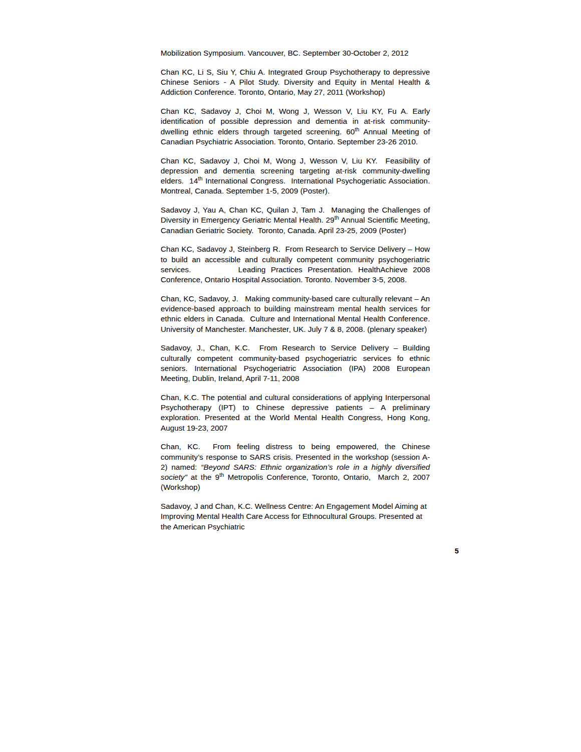Mobilization Symposium. Vancouver, BC. September 30-October 2, 2012
Chan KC, Li S, Siu Y, Chiu A. Integrated Group Psychotherapy to depressive Chinese Seniors - A Pilot Study. Diversity and Equity in Mental Health & Addiction Conference. Toronto, Ontario, May 27, 2011 (Workshop)
Chan KC, Sadavoy J, Choi M, Wong J, Wesson V, Liu KY, Fu A. Early identification of possible depression and dementia in at-risk community-dwelling ethnic elders through targeted screening. 60th Annual Meeting of Canadian Psychiatric Association. Toronto, Ontario. September 23-26 2010.
Chan KC, Sadavoy J, Choi M, Wong J, Wesson V, Liu KY. Feasibility of depression and dementia screening targeting at-risk community-dwelling elders. 14th International Congress. International Psychogeriatic Association. Montreal, Canada. September 1-5, 2009 (Poster).
Sadavoy J, Yau A, Chan KC, Quilan J, Tam J. Managing the Challenges of Diversity in Emergency Geriatric Mental Health. 29th Annual Scientific Meeting, Canadian Geriatric Society. Toronto, Canada. April 23-25, 2009 (Poster)
Chan KC, Sadavoy J, Steinberg R. From Research to Service Delivery – How to build an accessible and culturally competent community psychogeriatric services. Leading Practices Presentation. HealthAchieve 2008 Conference, Ontario Hospital Association. Toronto. November 3-5, 2008.
Chan, KC, Sadavoy, J. Making community-based care culturally relevant – An evidence-based approach to building mainstream mental health services for ethnic elders in Canada. Culture and International Mental Health Conference. University of Manchester. Manchester, UK. July 7 & 8, 2008. (plenary speaker)
Sadavoy, J., Chan, K.C. From Research to Service Delivery – Building culturally competent community-based psychogeriatric services fo ethnic seniors. International Psychogeriatric Association (IPA) 2008 European Meeting, Dublin, Ireland, April 7-11, 2008
Chan, K.C. The potential and cultural considerations of applying Interpersonal Psychotherapy (IPT) to Chinese depressive patients – A preliminary exploration. Presented at the World Mental Health Congress, Hong Kong, August 19-23, 2007
Chan, KC. From feeling distress to being empowered, the Chinese community’s response to SARS crisis. Presented in the workshop (session A-2) named: “Beyond SARS: Ethnic organization’s role in a highly diversified society” at the 9th Metropolis Conference, Toronto, Ontario, March 2, 2007 (Workshop)
Sadavoy, J and Chan, K.C. Wellness Centre: An Engagement Model Aiming at Improving Mental Health Care Access for Ethnocultural Groups. Presented at the American Psychiatric
5